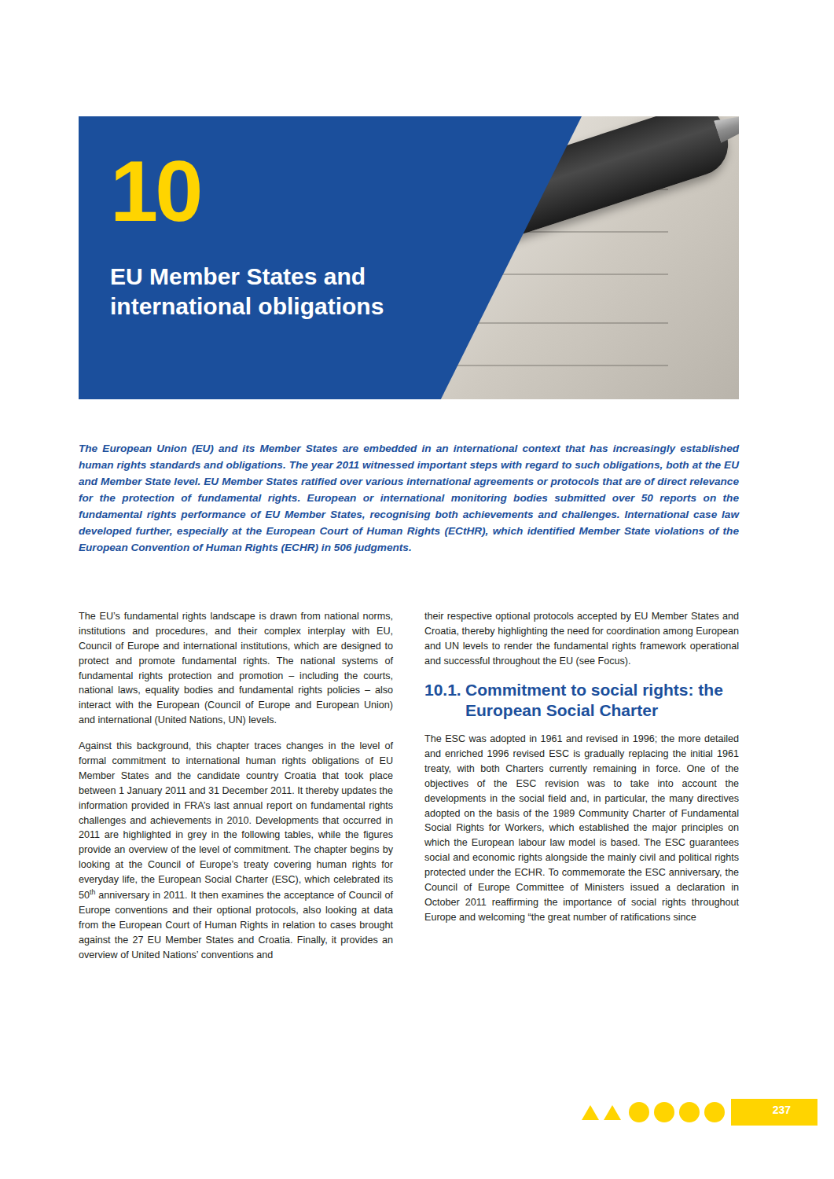Name (Print)
Signature
Address
Sign
10
EU Member States and
international obligations
The European Union (EU) and its Member States are embedded in an international context that has increasingly established human rights standards and obligations. The year 2011 witnessed important steps with regard to such obligations, both at the EU and Member State level. EU Member States ratified over various international agreements or protocols that are of direct relevance for the protection of fundamental rights. European or international monitoring bodies submitted over 50 reports on the fundamental rights performance of EU Member States, recognising both achievements and challenges. International case law developed further, especially at the European Court of Human Rights (ECtHR), which identified Member State violations of the European Convention of Human Rights (ECHR) in 506 judgments.
The EU’s fundamental rights landscape is drawn from national norms, institutions and procedures, and their complex interplay with EU, Council of Europe and international institutions, which are designed to protect and promote fundamental rights. The national systems of fundamental rights protection and promotion – including the courts, national laws, equality bodies and fundamental rights policies – also interact with the European (Council of Europe and European Union) and international (United Nations, UN) levels.
Against this background, this chapter traces changes in the level of formal commitment to international human rights obligations of EU Member States and the candidate country Croatia that took place between 1 January 2011 and 31 December 2011. It thereby updates the information provided in FRA’s last annual report on fundamental rights challenges and achievements in 2010. Developments that occurred in 2011 are highlighted in grey in the following tables, while the figures provide an overview of the level of commitment. The chapter begins by looking at the Council of Europe’s treaty covering human rights for everyday life, the European Social Charter (ESC), which celebrated its 50th anniversary in 2011. It then examines the acceptance of Council of Europe conventions and their optional protocols, also looking at data from the European Court of Human Rights in relation to cases brought against the 27 EU Member States and Croatia. Finally, it provides an overview of United Nations’ conventions and
their respective optional protocols accepted by EU Member States and Croatia, thereby highlighting the need for coordination among European and UN levels to render the fundamental rights framework operational and successful throughout the EU (see Focus).
10.1. Commitment to social rights: the European Social Charter
The ESC was adopted in 1961 and revised in 1996; the more detailed and enriched 1996 revised ESC is gradually replacing the initial 1961 treaty, with both Charters currently remaining in force. One of the objectives of the ESC revision was to take into account the developments in the social field and, in particular, the many directives adopted on the basis of the 1989 Community Charter of Fundamental Social Rights for Workers, which established the major principles on which the European labour law model is based. The ESC guarantees social and economic rights alongside the mainly civil and political rights protected under the ECHR. To commemorate the ESC anniversary, the Council of Europe Committee of Ministers issued a declaration in October 2011 reaffirming the importance of social rights throughout Europe and welcoming “the great number of ratifications since
237